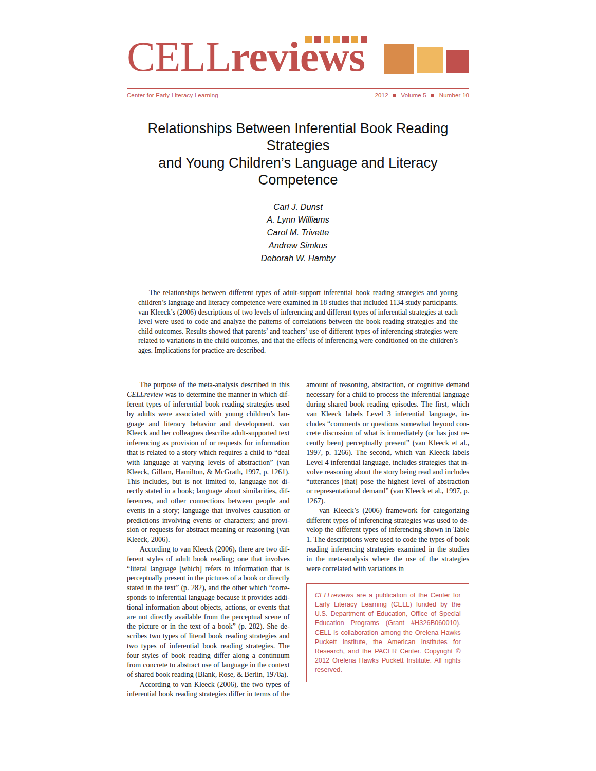CELL reviews
Center for Early Literacy Learning
2012 Volume 5 Number 10
Relationships Between Inferential Book Reading Strategies
and Young Children’s Language and Literacy Competence
Carl J. Dunst
A. Lynn Williams
Carol M. Trivette
Andrew Simkus
Deborah W. Hamby
The relationships between different types of adult-support inferential book reading strategies and young children’s language and literacy competence were examined in 18 studies that included 1134 study participants. van Kleeck’s (2006) descriptions of two levels of inferencing and different types of inferential strategies at each level were used to code and analyze the patterns of correlations between the book reading strategies and the child outcomes. Results showed that parents’ and teachers’ use of different types of inferencing strategies were related to variations in the child outcomes, and that the effects of inferencing were conditioned on the children’s ages. Implications for practice are described.
The purpose of the meta-analysis described in this CELLreview was to determine the manner in which different types of inferential book reading strategies used by adults were associated with young children’s language and literacy behavior and development. van Kleeck and her colleagues describe adult-supported text inferencing as provision of or requests for information that is related to a story which requires a child to “deal with language at varying levels of abstraction” (van Kleeck, Gillam, Hamilton, & McGrath, 1997, p. 1261). This includes, but is not limited to, language not directly stated in a book; language about similarities, differences, and other connections between people and events in a story; language that involves causation or predictions involving events or characters; and provision or requests for abstract meaning or reasoning (van Kleeck, 2006).
According to van Kleeck (2006), there are two different styles of adult book reading; one that involves “literal language [which] refers to information that is perceptually present in the pictures of a book or directly stated in the text” (p. 282), and the other which “corresponds to inferential language because it provides additional information about objects, actions, or events that are not directly available from the perceptual scene of the picture or in the text of a book” (p. 282). She describes two types of literal book reading strategies and two types of inferential book reading strategies. The four styles of book reading differ along a continuum from concrete to abstract use of language in the context of shared book reading (Blank, Rose, & Berlin, 1978a).
According to van Kleeck (2006), the two types of inferential book reading strategies differ in terms of the amount of reasoning, abstraction, or cognitive demand necessary for a child to process the inferential language during shared book reading episodes. The first, which van Kleeck labels Level 3 inferential language, includes “comments or questions somewhat beyond concrete discussion of what is immediately (or has just recently been) perceptually present” (van Kleeck et al., 1997, p. 1266). The second, which van Kleeck labels Level 4 inferential language, includes strategies that involve reasoning about the story being read and includes “utterances [that] pose the highest level of abstraction or representational demand” (van Kleeck et al., 1997, p. 1267).
van Kleeck’s (2006) framework for categorizing different types of inferencing strategies was used to develop the different types of inferencing shown in Table 1. The descriptions were used to code the types of book reading inferencing strategies examined in the studies in the meta-analysis where the use of the strategies were correlated with variations in
CELLreviews are a publication of the Center for Early Literacy Learning (CELL) funded by the U.S. Department of Education, Office of Special Education Programs (Grant #H326B060010). CELL is collaboration among the Orelena Hawks Puckett Institute, the American Institutes for Research, and the PACER Center. Copyright © 2012 Orelena Hawks Puckett Institute. All rights reserved.